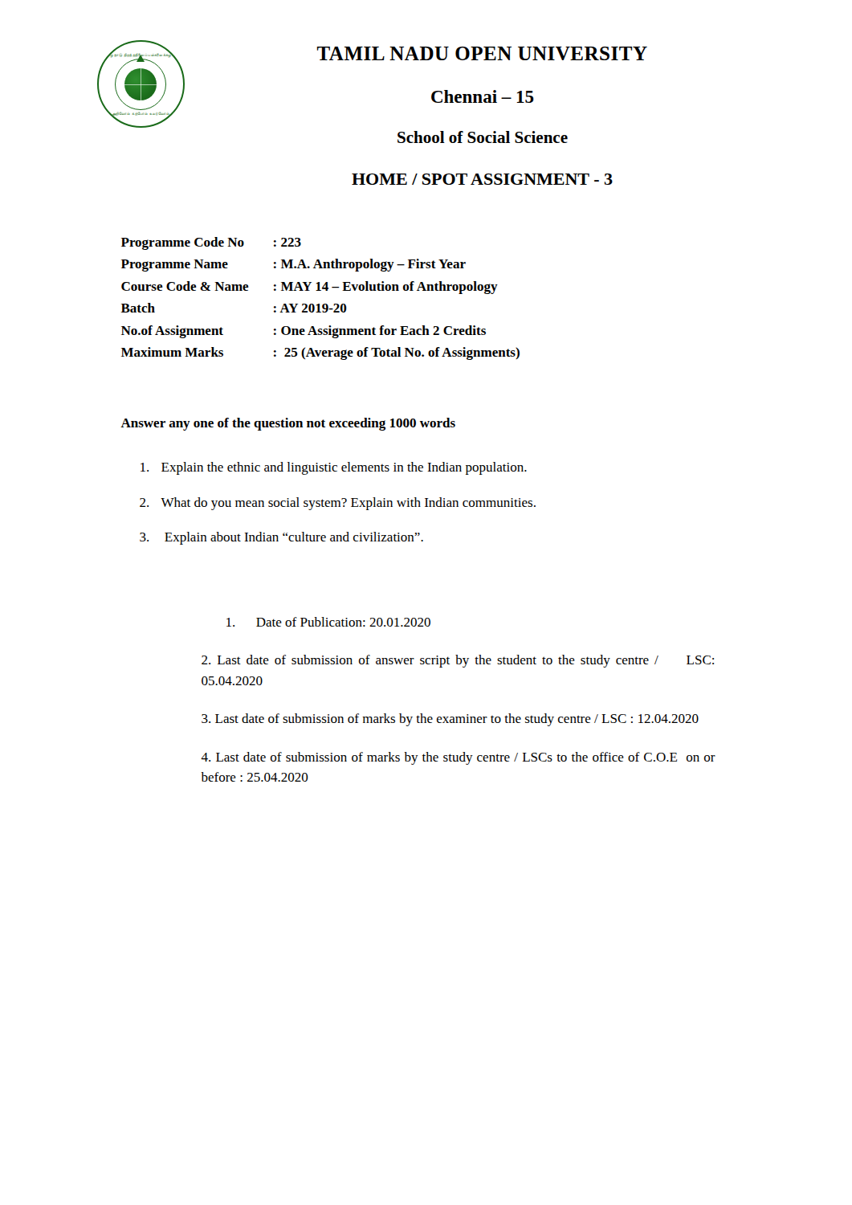தமிழ்நாடு திறந்தநிலைப் பல்கலைக்கழகம்
அறிவோம் கற்போம் உயர்வோம்
TAMIL NADU OPEN UNIVERSITY
Chennai – 15
School of Social Science
HOME / SPOT ASSIGNMENT - 3
| Programme Code No | : 223 |
| Programme Name | : M.A. Anthropology – First Year |
| Course Code & Name | : MAY 14 – Evolution of Anthropology |
| Batch | : AY 2019-20 |
| No.of Assignment | : One Assignment for Each 2 Credits |
| Maximum Marks | : 25 (Average of Total No. of Assignments) |
Answer any one of the question not exceeding 1000 words
Explain the ethnic and linguistic elements in the Indian population.
What do you mean social system? Explain with Indian communities.
Explain about Indian “culture and civilization”.
1. Date of Publication: 20.01.2020
2. Last date of submission of answer script by the student to the study centre / LSC: 05.04.2020
3. Last date of submission of marks by the examiner to the study centre / LSC : 12.04.2020
4. Last date of submission of marks by the study centre / LSCs to the office of C.O.E on or before : 25.04.2020